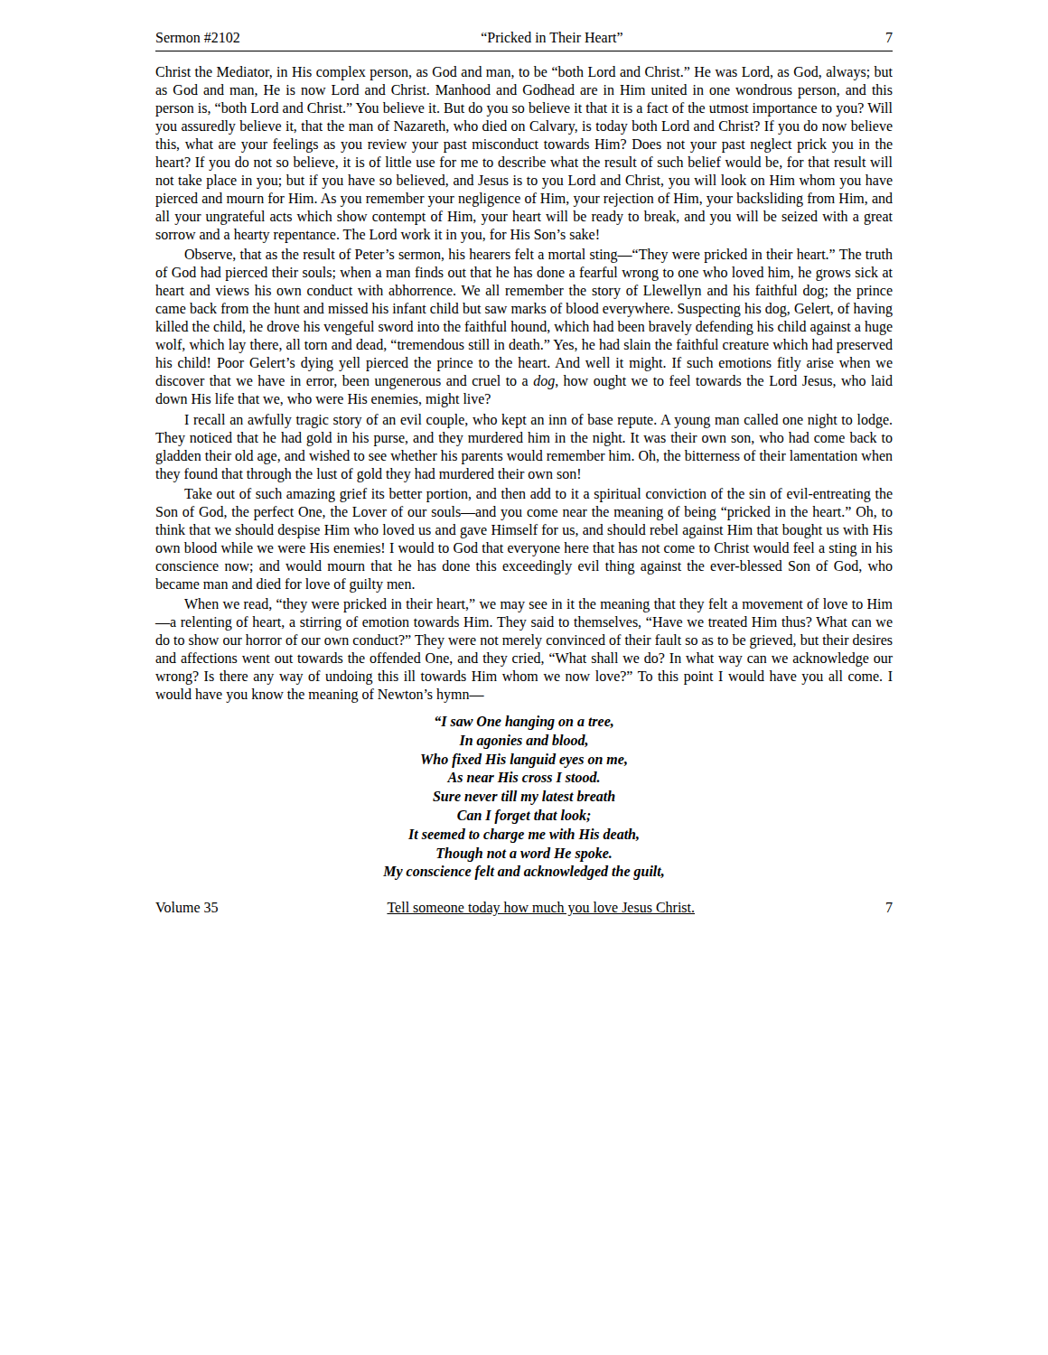Sermon #2102 “Pricked in Their Heart” 7
Christ the Mediator, in His complex person, as God and man, to be “both Lord and Christ.” He was Lord, as God, always; but as God and man, He is now Lord and Christ. Manhood and Godhead are in Him united in one wondrous person, and this person is, “both Lord and Christ.” You believe it. But do you so believe it that it is a fact of the utmost importance to you? Will you assuredly believe it, that the man of Nazareth, who died on Calvary, is today both Lord and Christ? If you do now believe this, what are your feelings as you review your past misconduct towards Him? Does not your past neglect prick you in the heart? If you do not so believe, it is of little use for me to describe what the result of such belief would be, for that result will not take place in you; but if you have so believed, and Jesus is to you Lord and Christ, you will look on Him whom you have pierced and mourn for Him. As you remember your negligence of Him, your rejection of Him, your backsliding from Him, and all your ungrateful acts which show contempt of Him, your heart will be ready to break, and you will be seized with a great sorrow and a hearty repentance. The Lord work it in you, for His Son’s sake!
Observe, that as the result of Peter’s sermon, his hearers felt a mortal sting—“They were pricked in their heart.” The truth of God had pierced their souls; when a man finds out that he has done a fearful wrong to one who loved him, he grows sick at heart and views his own conduct with abhorrence. We all remember the story of Llewellyn and his faithful dog; the prince came back from the hunt and missed his infant child but saw marks of blood everywhere. Suspecting his dog, Gelert, of having killed the child, he drove his vengeful sword into the faithful hound, which had been bravely defending his child against a huge wolf, which lay there, all torn and dead, “tremendous still in death.” Yes, he had slain the faithful creature which had preserved his child! Poor Gelert’s dying yell pierced the prince to the heart. And well it might. If such emotions fitly arise when we discover that we have in error, been ungenerous and cruel to a dog, how ought we to feel towards the Lord Jesus, who laid down His life that we, who were His enemies, might live?
I recall an awfully tragic story of an evil couple, who kept an inn of base repute. A young man called one night to lodge. They noticed that he had gold in his purse, and they murdered him in the night. It was their own son, who had come back to gladden their old age, and wished to see whether his parents would remember him. Oh, the bitterness of their lamentation when they found that through the lust of gold they had murdered their own son!
Take out of such amazing grief its better portion, and then add to it a spiritual conviction of the sin of evil-entreating the Son of God, the perfect One, the Lover of our souls—and you come near the meaning of being “pricked in the heart.” Oh, to think that we should despise Him who loved us and gave Himself for us, and should rebel against Him that bought us with His own blood while we were His enemies! I would to God that everyone here that has not come to Christ would feel a sting in his conscience now; and would mourn that he has done this exceedingly evil thing against the ever-blessed Son of God, who became man and died for love of guilty men.
When we read, “they were pricked in their heart,” we may see in it the meaning that they felt a movement of love to Him—a relenting of heart, a stirring of emotion towards Him. They said to themselves, “Have we treated Him thus? What can we do to show our horror of our own conduct?” They were not merely convinced of their fault so as to be grieved, but their desires and affections went out towards the offended One, and they cried, “What shall we do? In what way can we acknowledge our wrong? Is there any way of undoing this ill towards Him whom we now love?” To this point I would have you all come. I would have you know the meaning of Newton’s hymn—
“I saw One hanging on a tree,
In agonies and blood,
Who fixed His languid eyes on me,
As near His cross I stood.
Sure never till my latest breath
Can I forget that look;
It seemed to charge me with His death,
Though not a word He spoke.
My conscience felt and acknowledged the guilt,
Volume 35 Tell someone today how much you love Jesus Christ. 7